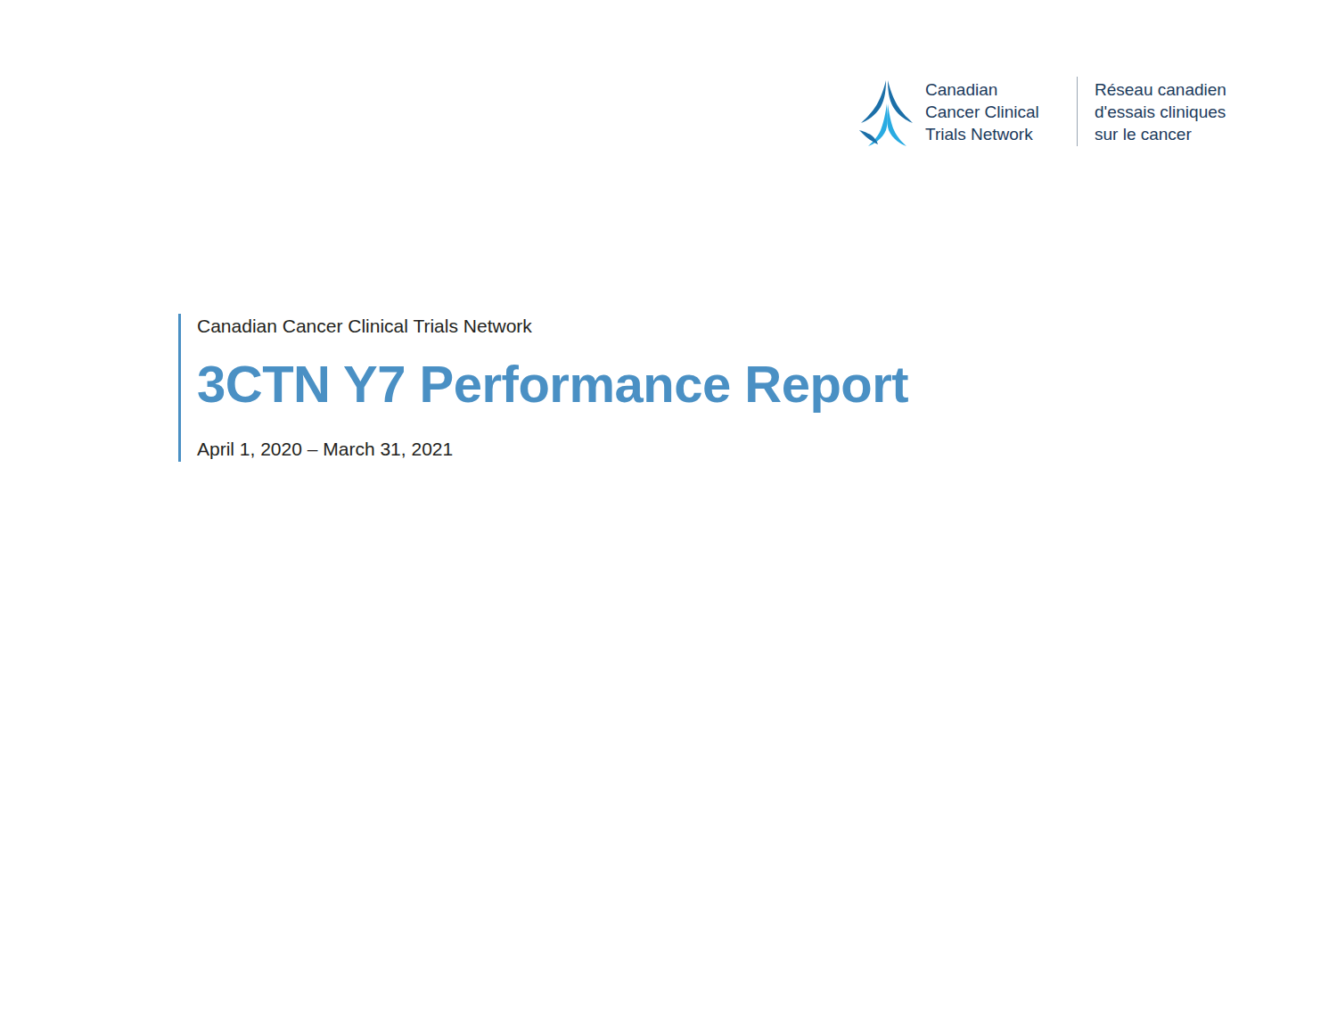Canadian
Cancer Clinical
Trials Network
Réseau canadien
d'essais cliniques
sur le cancer
Canadian Cancer Clinical Trials Network
3CTN Y7 Performance Report
April 1, 2020 – March 31, 2021